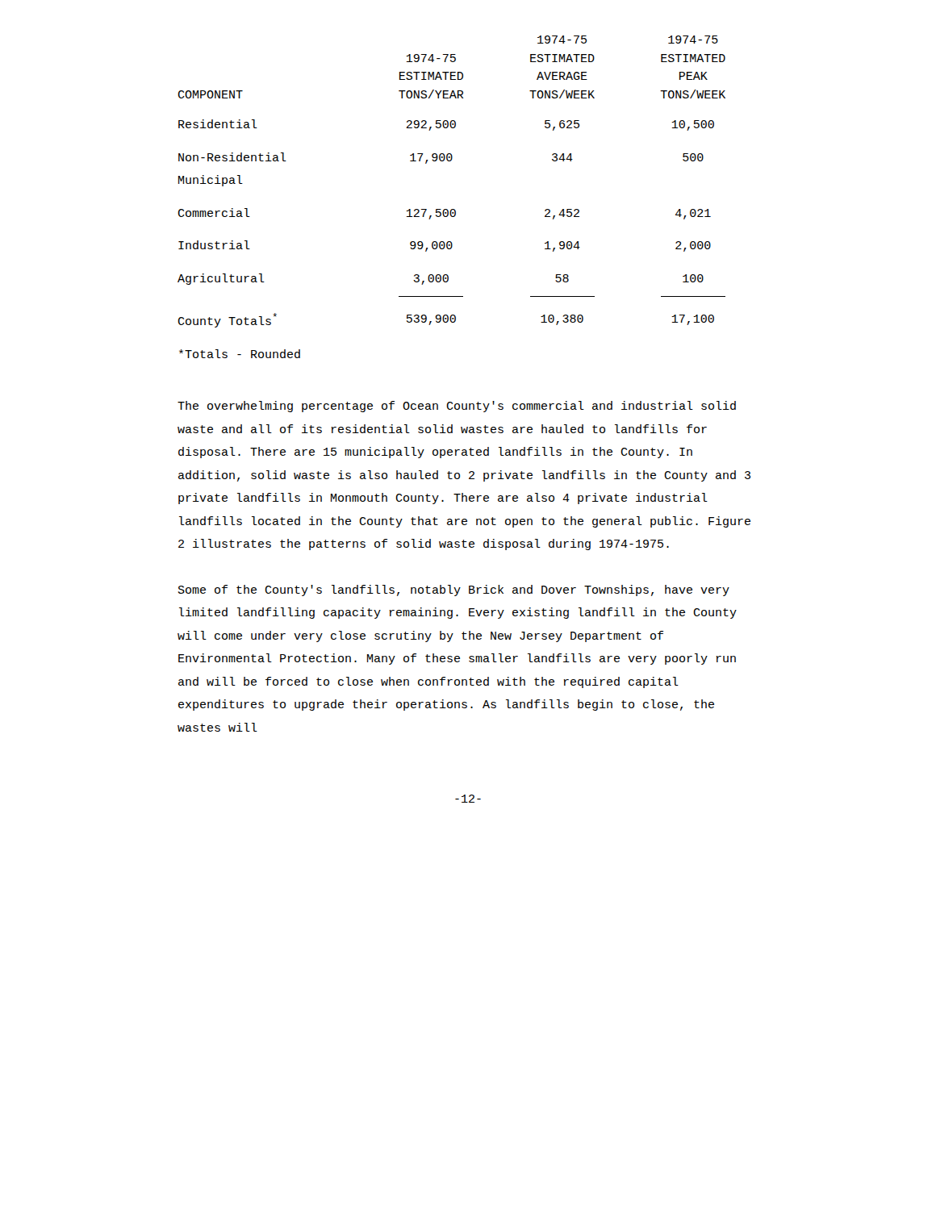| COMPONENT | 1974-75 ESTIMATED TONS/YEAR | 1974-75 ESTIMATED AVERAGE TONS/WEEK | 1974-75 ESTIMATED PEAK TONS/WEEK |
| --- | --- | --- | --- |
| Residential | 292,500 | 5,625 | 10,500 |
| Non-Residential Municipal | 17,900 | 344 | 500 |
| Commercial | 127,500 | 2,452 | 4,021 |
| Industrial | 99,000 | 1,904 | 2,000 |
| Agricultural | 3,000 | 58 | 100 |
| County Totals * | 539,900 | 10,380 | 17,100 |
*Totals - Rounded
The overwhelming percentage of Ocean County's commercial and industrial solid waste and all of its residential solid wastes are hauled to landfills for disposal. There are 15 municipally operated landfills in the County. In addition, solid waste is also hauled to 2 private landfills in the County and 3 private landfills in Monmouth County. There are also 4 private industrial landfills located in the County that are not open to the general public. Figure 2 illustrates the patterns of solid waste disposal during 1974-1975.
Some of the County's landfills, notably Brick and Dover Townships, have very limited landfilling capacity remaining. Every existing landfill in the County will come under very close scrutiny by the New Jersey Department of Environmental Protection. Many of these smaller landfills are very poorly run and will be forced to close when confronted with the required capital expenditures to upgrade their operations. As landfills begin to close, the wastes will
-12-